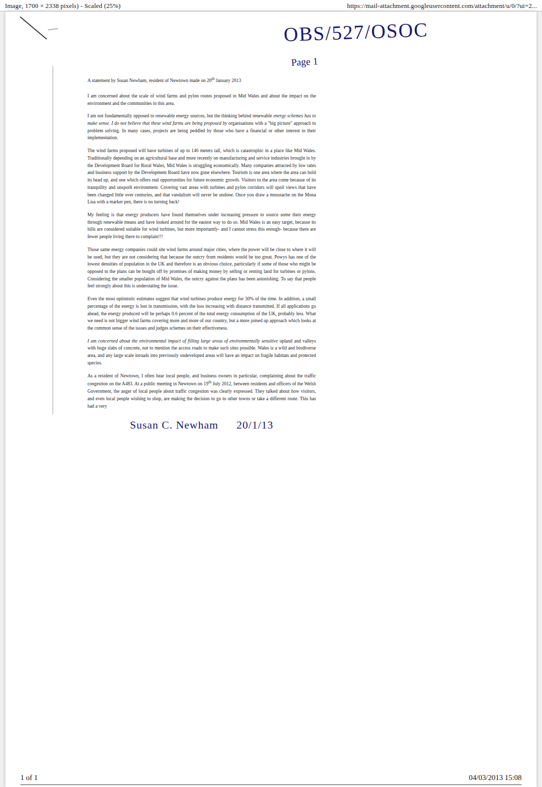Image, 1700 × 2338 pixels) - Scaled (25%)
https://mail-attachment.googleusercontent.com/attachment/u/0/?ui=2...
~~~
OBS/527/OSOC
Page 1
A statement by Susan Newham, resident of Newtown made on 20th January 2013
I am concerned about the scale of wind farms and pylon routes proposed in Mid Wales and about the impact on the environment and the communities in this area.
I am not fundamentally opposed to renewable energy sources, but the thinking behind renewable energy schemes has to make sense. I do not believe that these wind farms are being proposed by organisations with a "big picture" approach to problem solving. In many cases, projects are being peddled by those who have a financial or other interest in their implementation.
The wind farms proposed will have turbines of up to 146 meters tall, which is catastrophic in a place like Mid Wales. Traditionally depending on an agricultural base and more recently on manufacturing and service industries brought in by the Development Board for Rural Wales, Mid Wales is struggling economically. Many companies attracted by low rates and business support by the Development Board have now gone elsewhere. Tourism is one area where the area can hold its head up, and one which offers real opportunities for future economic growth. Visitors to the area come because of its tranquility and unspoilt environment. Covering vast areas with turbines and pylon corridors will spoil views that have been changed little over centuries, and that vandalism will never be undone. Once you draw a moustache on the Mona Lisa with a marker pen, there is no turning back!
My feeling is that energy producers have found themselves under increasing pressure to source some their energy through renewable means and have looked around for the easiest way to do so. Mid Wales is an easy target, because its hills are considered suitable for wind turbines, but more importantly- and I cannot stress this enough- because there are fewer people living there to complain!!!
Those same energy companies could site wind farms around major cities, where the power will be close to where it will be used, but they are not considering that because the outcry from residents would be too great. Powys has one of the lowest densities of population in the UK and therefore is an obvious choice, particularly if some of those who might be opposed to the plans can be bought off by promises of making money by selling or renting land for turbines or pylons. Considering the smaller population of Mid Wales, the outcry against the plans has been astonishing. To say that people feel strongly about this is understating the issue.
Even the most optimistic estimates suggest that wind turbines produce energy for 30% of the time. In addition, a small percentage of the energy is lost in transmission, with the loss increasing with distance transmitted. If all applications go ahead, the energy produced will be perhaps 0.6 percent of the total energy consumption of the UK, probably less. What we need is not bigger wind farms covering more and more of our country, but a more joined up approach which looks at the common sense of the issues and judges schemes on their effectiveness.
I am concerned about the environmental impact of filling large areas of environmentally sensitive upland and valleys with huge slabs of concrete, not to mention the access roads to make such sites possible. Wales is a wild and biodiverse area, and any large scale inroads into previously undeveloped areas will have an impact on fragile habitats and protected species.
As a resident of Newtown, I often hear local people, and business owners in particular, complaining about the traffic congestion on the A483. At a public meeting in Newtown on 19th July 2012, between residents and officers of the Welsh Government, the anger of local people about traffic congestion was clearly expressed. They talked about how visitors, and even local people wishing to shop, are making the decision to go to other towns or take a different route. This has had a very
Susan C. Newham 20/1/13
1 of 1
04/03/2013 15:08